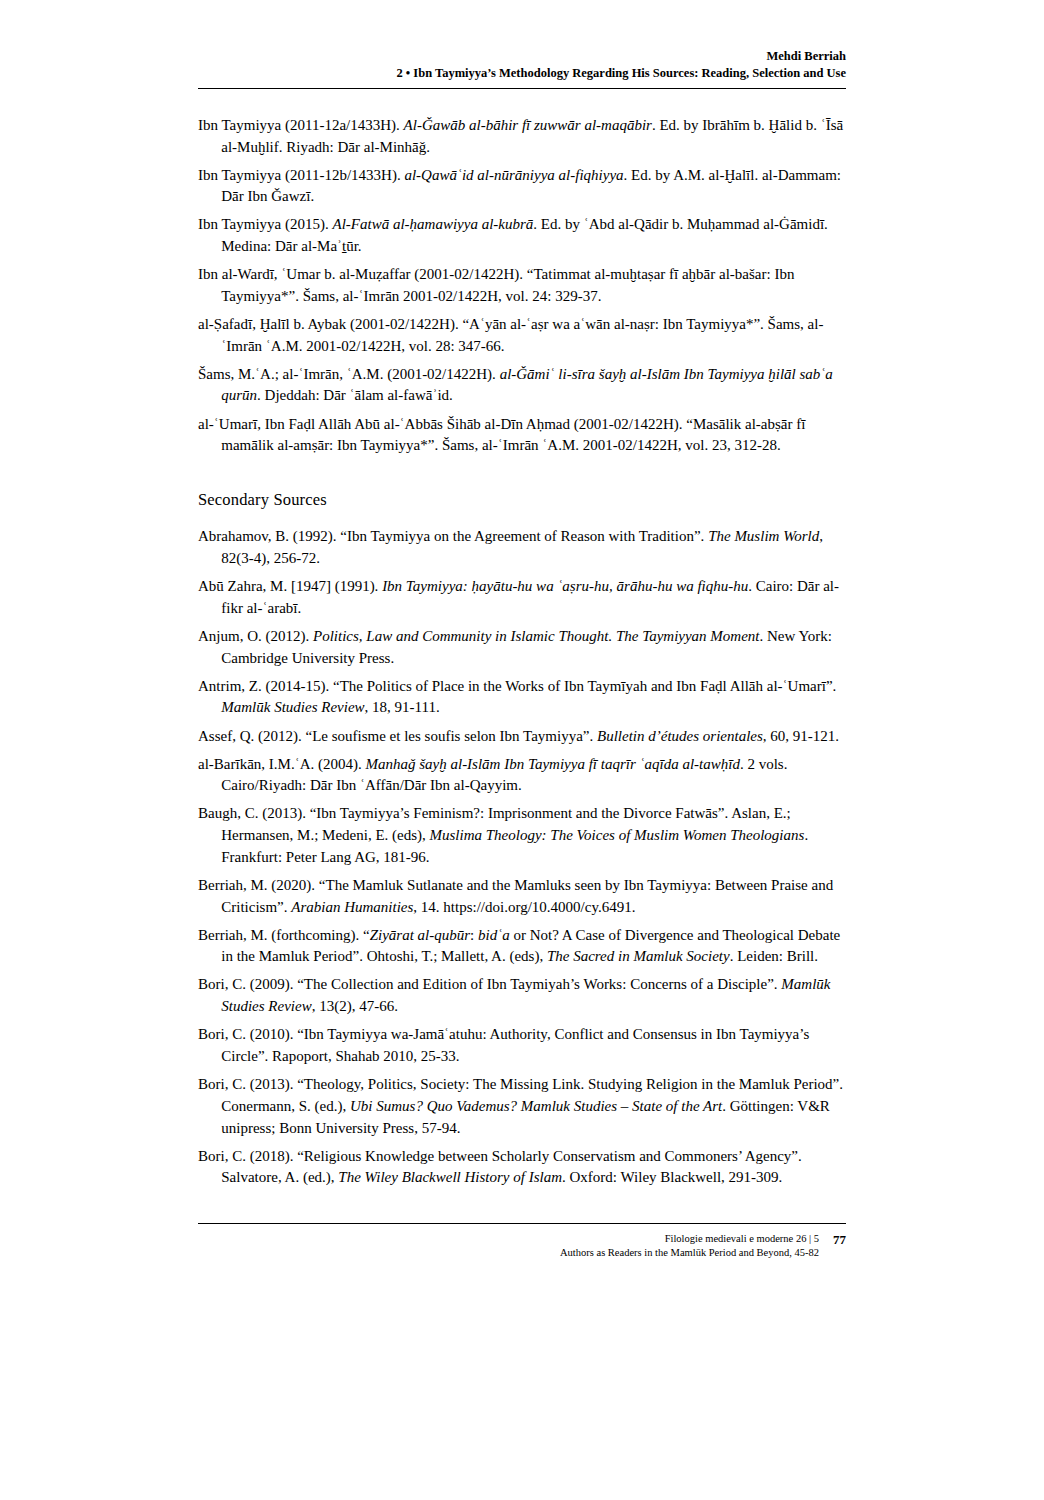Mehdi Berriah 2 • Ibn Taymiyya’s Methodology Regarding His Sources: Reading, Selection and Use
Ibn Taymiyya (2011-12a/1433H). Al-Ǧawāb al-bāhir fī zuwwār al-maqābir. Ed. by Ibrāhīm b. Ḫālid b. ʿĪsā al-Muḫlif. Riyadh: Dār al-Minhāǧ.
Ibn Taymiyya (2011-12b/1433H). al-Qawāʿid al-nūrāniyya al-fiqhiyya. Ed. by A.M. al-Ḫalīl. al-Dammam: Dār Ibn Ǧawzī.
Ibn Taymiyya (2015). Al-Fatwā al-ḥamawiyya al-kubrā. Ed. by ʿAbd al-Qādir b. Muḥammad al-Ġāmidī. Medina: Dār al-Maʾṯūr.
Ibn al-Wardī, ʿUmar b. al-Muẓaffar (2001-02/1422H). “Tatimmat al-muḫtaṣar fī aḫbār al-bašar: Ibn Taymiyya*”. Šams, al-ʿImrān 2001-02/1422H, vol. 24: 329-37.
al-Ṣafadī, Ḫalīl b. Aybak (2001-02/1422H). “Aʿyān al-ʿaṣr wa aʿwān al-naṣr: Ibn Taymiyya*”. Šams, al-ʿImrān ʿA.M. 2001-02/1422H, vol. 28: 347-66.
Šams, M.ʿA.; al-ʿImrān, ʿA.M. (2001-02/1422H). al-Ǧāmiʿ li-sīra šayḫ al-Islām Ibn Taymiyya ḫilāl sabʿa qurūn. Djeddah: Dār ʿālam al-fawāʾid.
al-ʿUmarī, Ibn Faḍl Allāh Abū al-ʿAbbās Šihāb al-Dīn Aḥmad (2001-02/1422H). “Masālik al-abṣār fī mamālik al-amṣār: Ibn Taymiyya*”. Šams, al-ʿImrān ʿA.M. 2001-02/1422H, vol. 23, 312-28.
Secondary Sources
Abrahamov, B. (1992). “Ibn Taymiyya on the Agreement of Reason with Tradition”. The Muslim World, 82(3-4), 256-72.
Abū Zahra, M. [1947] (1991). Ibn Taymiyya: ḥayātu-hu wa ʿaṣru-hu, ārāhu-hu wa fiqhu-hu. Cairo: Dār al-fikr al-ʿarabī.
Anjum, O. (2012). Politics, Law and Community in Islamic Thought. The Taymiyyan Moment. New York: Cambridge University Press.
Antrim, Z. (2014-15). “The Politics of Place in the Works of Ibn Taymīyah and Ibn Faḍl Allāh al-ʿUmarī”. Mamlūk Studies Review, 18, 91-111.
Assef, Q. (2012). “Le soufisme et les soufis selon Ibn Taymiyya”. Bulletin d’études orientales, 60, 91-121.
al-Barīkān, I.M.ʿA. (2004). Manhaǧ šayḫ al-Islām Ibn Taymiyya fī taqrīr ʿaqīda al-tawḥīd. 2 vols. Cairo/Riyadh: Dār Ibn ʿAffān/Dār Ibn al-Qayyim.
Baugh, C. (2013). “Ibn Taymiyya’s Feminism?: Imprisonment and the Divorce Fatwās”. Aslan, E.; Hermansen, M.; Medeni, E. (eds), Muslima Theology: The Voices of Muslim Women Theologians. Frankfurt: Peter Lang AG, 181-96.
Berriah, M. (2020). “The Mamluk Sutlanate and the Mamluks seen by Ibn Taymiyya: Between Praise and Criticism”. Arabian Humanities, 14. https://doi.org/10.4000/cy.6491.
Berriah, M. (forthcoming). “Ziyārat al-qubūr: bidʿa or Not? A Case of Divergence and Theological Debate in the Mamluk Period”. Ohtoshi, T.; Mallett, A. (eds), The Sacred in Mamluk Society. Leiden: Brill.
Bori, C. (2009). “The Collection and Edition of Ibn Taymiyah’s Works: Concerns of a Disciple”. Mamlūk Studies Review, 13(2), 47-66.
Bori, C. (2010). “Ibn Taymiyya wa-Jamāʿatuhu: Authority, Conflict and Consensus in Ibn Taymiyya’s Circle”. Rapoport, Shahab 2010, 25-33.
Bori, C. (2013). “Theology, Politics, Society: The Missing Link. Studying Religion in the Mamluk Period”. Conermann, S. (ed.), Ubi Sumus? Quo Vademus? Mamluk Studies – State of the Art. Göttingen: V&R unipress; Bonn University Press, 57-94.
Bori, C. (2018). “Religious Knowledge between Scholarly Conservatism and Commoners’ Agency”. Salvatore, A. (ed.), The Wiley Blackwell History of Islam. Oxford: Wiley Blackwell, 291-309.
Filologie medievali e moderne 26 | 5 Authors as Readers in the Mamlūk Period and Beyond, 45-82
77